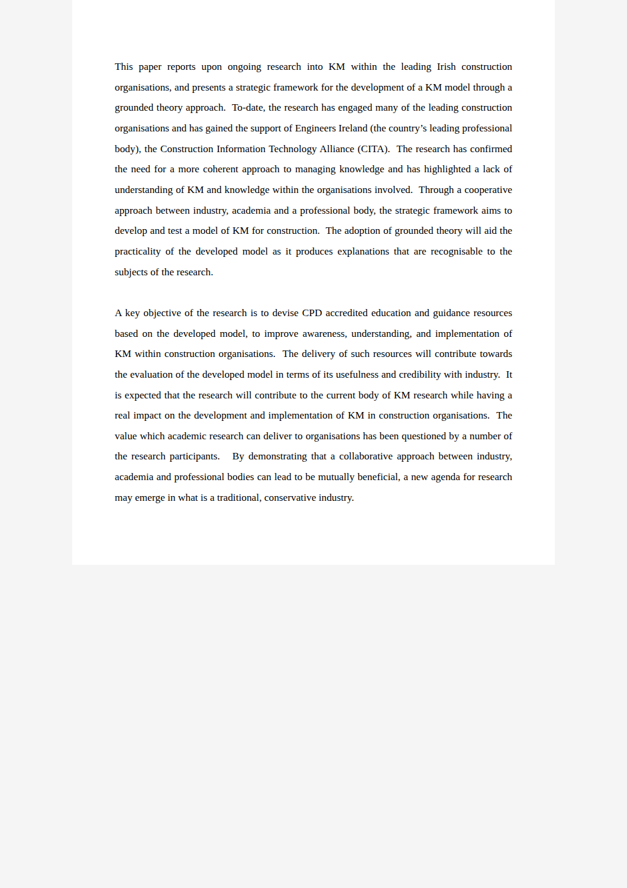This paper reports upon ongoing research into KM within the leading Irish construction organisations, and presents a strategic framework for the development of a KM model through a grounded theory approach. To-date, the research has engaged many of the leading construction organisations and has gained the support of Engineers Ireland (the country’s leading professional body), the Construction Information Technology Alliance (CITA). The research has confirmed the need for a more coherent approach to managing knowledge and has highlighted a lack of understanding of KM and knowledge within the organisations involved. Through a cooperative approach between industry, academia and a professional body, the strategic framework aims to develop and test a model of KM for construction. The adoption of grounded theory will aid the practicality of the developed model as it produces explanations that are recognisable to the subjects of the research.
A key objective of the research is to devise CPD accredited education and guidance resources based on the developed model, to improve awareness, understanding, and implementation of KM within construction organisations. The delivery of such resources will contribute towards the evaluation of the developed model in terms of its usefulness and credibility with industry. It is expected that the research will contribute to the current body of KM research while having a real impact on the development and implementation of KM in construction organisations. The value which academic research can deliver to organisations has been questioned by a number of the research participants. By demonstrating that a collaborative approach between industry, academia and professional bodies can lead to be mutually beneficial, a new agenda for research may emerge in what is a traditional, conservative industry.